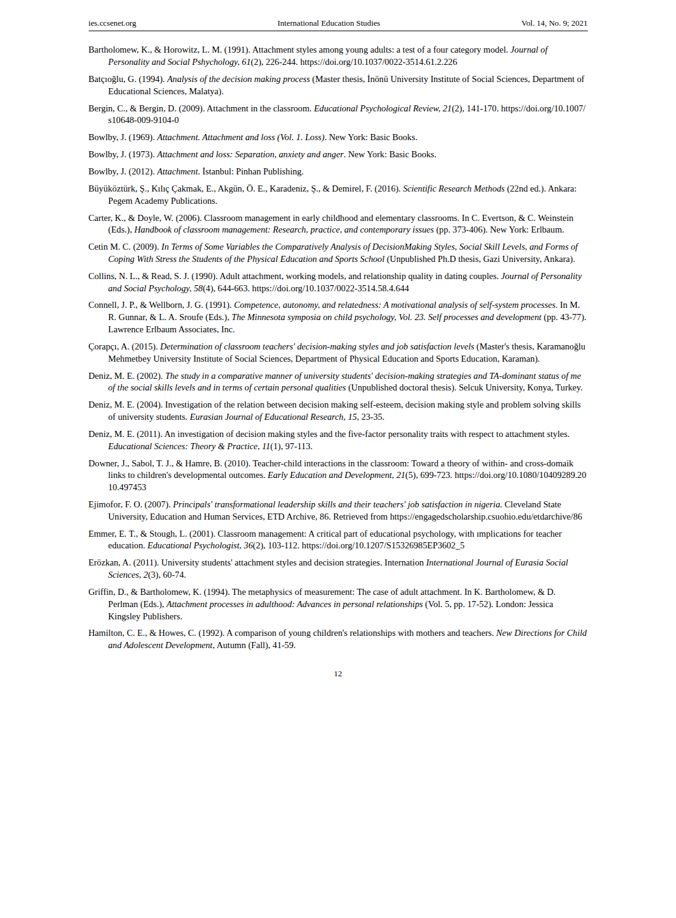ies.ccsenet.org International Education Studies Vol. 14, No. 9; 2021
Bartholomew, K., & Horowitz, L. M. (1991). Attachment styles among young adults: a test of a four category model. Journal of Personality and Social Pshychology, 61(2), 226-244. https://doi.org/10.1037/0022-3514.61.2.226
Batçıoğlu, G. (1994). Analysis of the decision making process (Master thesis, İnönü University Institute of Social Sciences, Department of Educational Sciences, Malatya).
Bergin, C., & Bergin, D. (2009). Attachment in the classroom. Educational Psychological Review, 21(2), 141-170. https://doi.org/10.1007/s10648-009-9104-0
Bowlby, J. (1969). Attachment. Attachment and loss (Vol. 1. Loss). New York: Basic Books.
Bowlby, J. (1973). Attachment and loss: Separation, anxiety and anger. New York: Basic Books.
Bowlby, J. (2012). Attachment. İstanbul: Pinhan Publishing.
Büyüköztürk, Ş., Kılıç Çakmak, E., Akgün, Ö. E., Karadeniz, Ş., & Demirel, F. (2016). Scientific Research Methods (22nd ed.). Ankara: Pegem Academy Publications.
Carter, K., & Doyle, W. (2006). Classroom management in early childhood and elementary classrooms. In C. Evertson, & C. Weinstein (Eds.), Handbook of classroom management: Research, practice, and contemporary issues (pp. 373-406). New York: Erlbaum.
Cetin M. C. (2009). In Terms of Some Variables the Comparatively Analysis of DecisionMaking Styles, Social Skill Levels, and Forms of Coping With Stress the Students of the Physical Education and Sports School (Unpublished Ph.D thesis, Gazi University, Ankara).
Collins, N. L., & Read, S. J. (1990). Adult attachment, working models, and relationship quality in dating couples. Journal of Personality and Social Psychology, 58(4), 644-663. https://doi.org/10.1037/0022-3514.58.4.644
Connell, J. P., & Wellborn, J. G. (1991). Competence, autonomy, and relatedness: A motivational analysis of self-system processes. In M. R. Gunnar, & L. A. Sroufe (Eds.), The Minnesota symposia on child psychology, Vol. 23. Self processes and development (pp. 43-77). Lawrence Erlbaum Associates, Inc.
Çorapçı, A. (2015). Determination of classroom teachers' decision-making styles and job satisfaction levels (Master's thesis, Karamanoğlu Mehmetbey University Institute of Social Sciences, Department of Physical Education and Sports Education, Karaman).
Deniz, M. E. (2002). The study in a comparative manner of university students' decision-making strategies and TA-dominant status of me of the social skills levels and in terms of certain personal qualities (Unpublished doctoral thesis). Selcuk University, Konya, Turkey.
Deniz, M. E. (2004). Investigation of the relation between decision making self-esteem, decision making style and problem solving skills of university students. Eurasian Journal of Educational Research, 15, 23-35.
Deniz, M. E. (2011). An investigation of decision making styles and the five-factor personality traits with respect to attachment styles. Educational Sciences: Theory & Practice, 11(1), 97-113.
Downer, J., Sabol, T. J., & Hamre, B. (2010). Teacher-child interactions in the classroom: Toward a theory of within- and cross-domaik links to children's developmental outcomes. Early Education and Development, 21(5), 699-723. https://doi.org/10.1080/10409289.2010.497453
Ejimofor, F. O. (2007). Principals' transformational leadership skills and their teachers' job satisfaction in nigeria. Cleveland State University, Education and Human Services, ETD Archive, 86. Retrieved from https://engagedscholarship.csuohio.edu/etdarchive/86
Emmer, E. T., & Stough, L. (2001). Classroom management: A critical part of educational psychology, with ımplications for teacher education. Educational Psychologist, 36(2), 103-112. https://doi.org/10.1207/S15326985EP3602_5
Erözkan, A. (2011). University students' attachment styles and decision strategies. Internation International Journal of Eurasia Social Sciences, 2(3), 60-74.
Griffin, D., & Bartholomew, K. (1994). The metaphysics of measurement: The case of adult attachment. In K. Bartholomew, & D. Perlman (Eds.), Attachment processes in adulthood: Advances in personal relationships (Vol. 5, pp. 17-52). London: Jessica Kingsley Publishers.
Hamilton, C. E., & Howes, C. (1992). A comparison of young children's relationships with mothers and teachers. New Directions for Child and Adolescent Development, Autumn (Fall), 41-59.
12